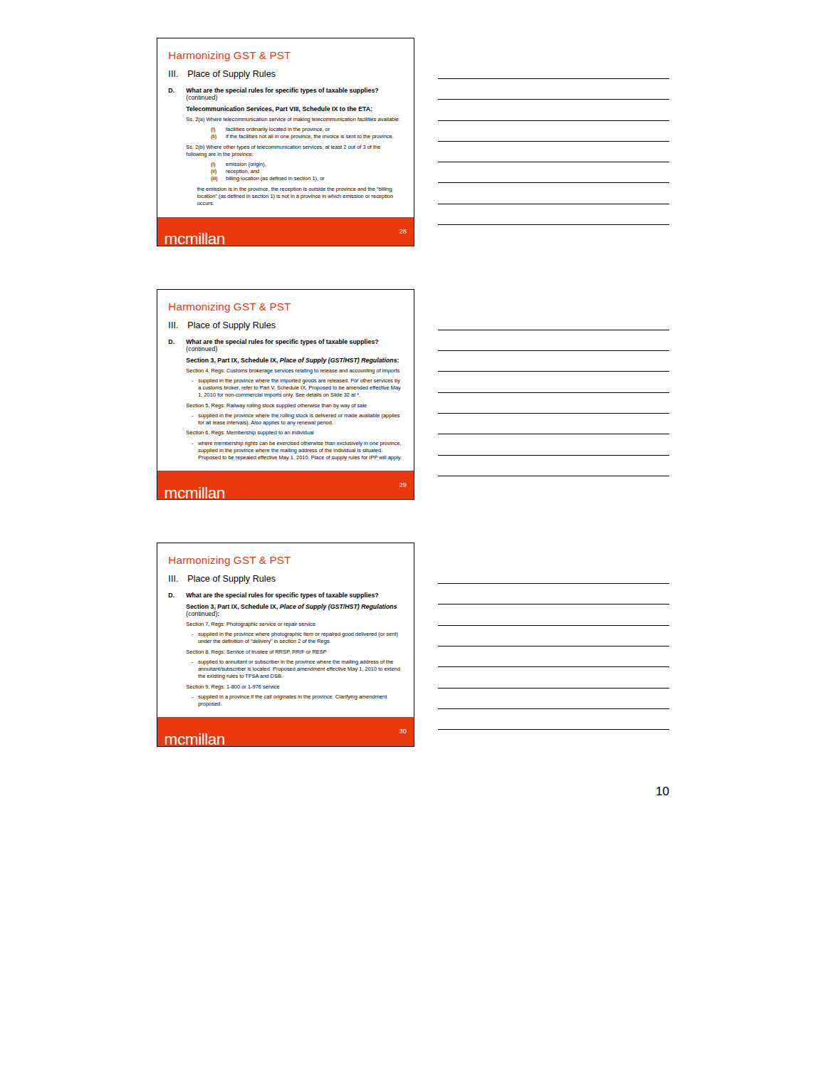Harmonizing GST & PST
III. Place of Supply Rules
D.
What are the special rules for specific types of taxable supplies? (continued)
Telecommunication Services, Part VIII, Schedule IX to the ETA:
Ss. 2(a) Where telecommunication service of making telecommunication facilities available:
(i) facilities ordinarily located in the province, or
(ii) if the facilities not all in one province, the invoice is sent to the province.
Ss. 2(b) Where other types of telecommunication services, at least 2 out of 3 of the following are in the province:
(i) emission (origin),
(ii) reception, and
(iii) billing location (as defined in section 1), or
the emission is in the province, the reception is outside the province and the “billing location” (as defined in section 1) is not in a province in which emission or reception occurs.
mcmillan 28
Harmonizing GST & PST
III. Place of Supply Rules
D.
What are the special rules for specific types of taxable supplies? (continued)
Section 3, Part IX, Schedule IX, Place of Supply (GST/HST) Regulations:
Section 4, Regs: Customs brokerage services relating to release and accounting of imports
- supplied in the province where the imported goods are released. For other services by a customs broker, refer to Part V, Schedule IX. Proposed to be amended effective May 1, 2010 for non-commercial imports only. See details on Slide 32 at *.
Section 5, Regs: Railway rolling stock supplied otherwise than by way of sale
- supplied in the province where the rolling stock is delivered or made available (applies for all lease intervals). Also applies to any renewal period.
Section 6, Regs: Membership supplied to an individual
- where membership rights can be exercised otherwise than exclusively in one province, supplied in the province where the mailing address of the individual is situated. Proposed to be repealed effective May 1, 2010. Place of supply rules for IPP will apply.
mcmillan 29
Harmonizing GST & PST
III. Place of Supply Rules
D.
What are the special rules for specific types of taxable supplies?
Section 3, Part IX, Schedule IX, Place of Supply (GST/HST) Regulations (continued):
Section 7, Regs: Photographic service or repair service
- supplied in the province where photographic item or repaired good delivered (or sent) under the definition of “delivery” in section 2 of the Regs.
Section 8, Regs: Service of trustee of RRSP, RRIF or RESP
- supplied to annuitant or subscriber in the province where the mailing address of the annuitant/subscriber is located. Proposed amendment effective May 1, 2010 to extend the existing rules to TFSA and DSB.
Section 9, Regs: 1-800 or 1-976 service
- supplied in a province if the call originates in the province. Clarifying amendment proposed.
mcmillan 30
10